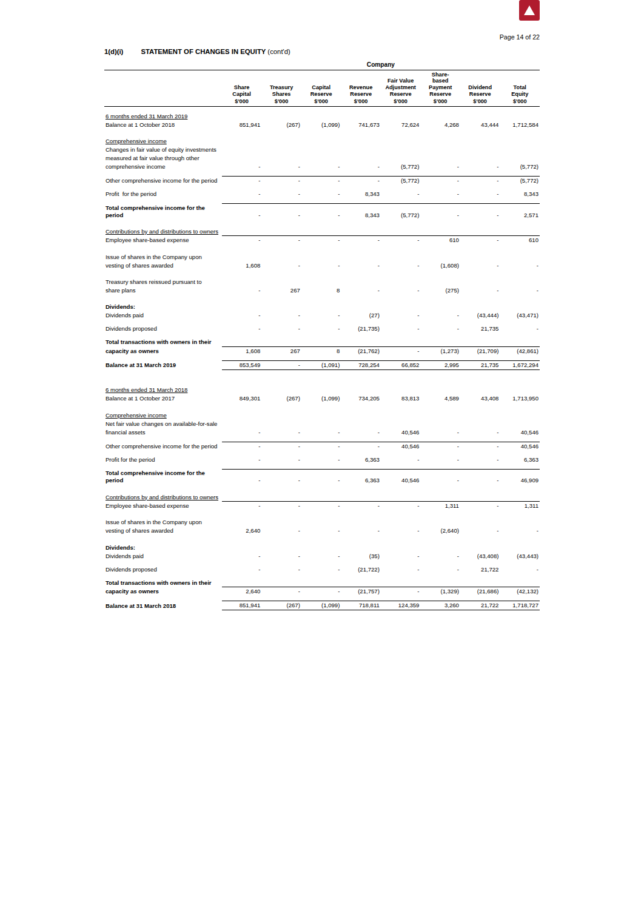Page 14 of 22
1(d)(i) STATEMENT OF CHANGES IN EQUITY (cont'd)
| | Company |
| | Share Capital | Treasury Shares | Capital Reserve | Revenue Reserve | Fair Value Adjustment Reserve | Share- based Payment Reserve | Dividend Reserve | Total Equity |
| | $'000 | $'000 | $'000 | $'000 | $'000 | $'000 | $'000 | $'000 |
| 6 months ended 31 March 2019 | |
| Balance at 1 October 2018 | 851,941 | (267) | (1,099) | 741,673 | 72,624 | 4,268 | 43,444 | 1,712,584 |
| Comprehensive income | |
| Changes in fair value of equity investments | |
| measured at fair value through other | |
| comprehensive income | - | - | - | - | (5,772) | - | - | (5,772) |
| Other comprehensive income for the period | - | - | - | - | (5,772) | - | - | (5,772) |
| Profit for the period | - | - | - | 8,343 | - | - | - | 8,343 |
| Total comprehensive income for the period | - | - | - | 8,343 | (5,772) | - | - | 2,571 |
| Contributions by and distributions to owners | |
| Employee share-based expense | - | - | - | - | - | 610 | - | 610 |
| Issue of shares in the Company upon | |
| vesting of shares awarded | 1,608 | - | - | - | - | (1,608) | - | - |
| Treasury shares reissued pursuant to | |
| share plans | - | 267 | 8 | - | - | (275) | - | - |
| Dividends: | |
| Dividends paid | - | - | - | (27) | - | - | (43,444) | (43,471) |
| Dividends proposed | - | - | - | (21,735) | - | - | 21,735 | - |
| Total transactions with owners in their | |
| capacity as owners | 1,608 | 267 | 8 | (21,762) | - | (1,273) | (21,709) | (42,861) |
| Balance at 31 March 2019 | 853,549 | - | (1,091) | 728,254 | 66,852 | 2,995 | 21,735 | 1,672,294 |
| 6 months ended 31 March 2018 | |
| Balance at 1 October 2017 | 849,301 | (267) | (1,099) | 734,205 | 83,813 | 4,589 | 43,408 | 1,713,950 |
| Comprehensive income | |
| Net fair value changes on available-for-sale | |
| financial assets | - | - | - | - | 40,546 | - | - | 40,546 |
| Other comprehensive income for the period | - | - | - | - | 40,546 | - | - | 40,546 |
| Profit for the period | - | - | - | 6,363 | - | - | - | 6,363 |
| Total comprehensive income for the period | - | - | - | 6,363 | 40,546 | - | - | 46,909 |
| Contributions by and distributions to owners | |
| Employee share-based expense | - | - | - | - | - | 1,311 | - | 1,311 |
| Issue of shares in the Company upon | |
| vesting of shares awarded | 2,640 | - | - | - | - | (2,640) | - | - |
| Dividends: | |
| Dividends paid | - | - | - | (35) | - | - | (43,408) | (43,443) |
| Dividends proposed | - | - | - | (21,722) | - | - | 21,722 | - |
| Total transactions with owners in their | |
| capacity as owners | 2,640 | - | - | (21,757) | - | (1,329) | (21,686) | (42,132) |
| Balance at 31 March 2018 | 851,941 | (267) | (1,099) | 718,811 | 124,359 | 3,260 | 21,722 | 1,718,727 |